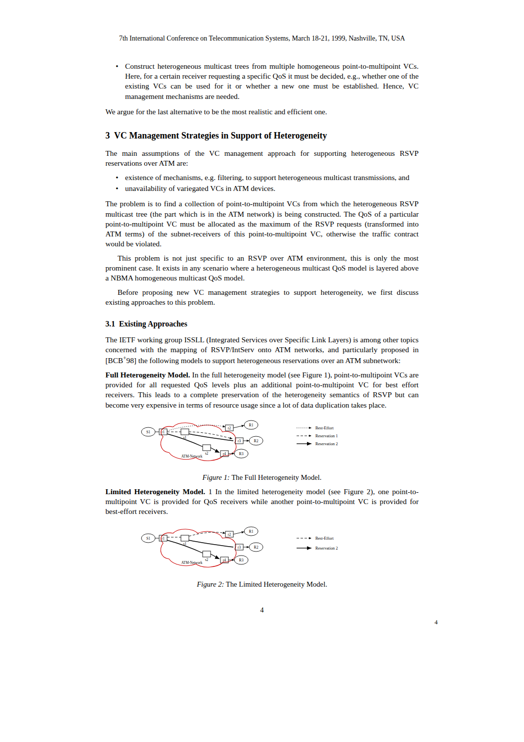7th International Conference on Telecommunication Systems, March 18-21, 1999, Nashville, TN, USA
Construct heterogeneous multicast trees from multiple homogeneous point-to-multipoint VCs. Here, for a certain receiver requesting a specific QoS it must be decided, e.g., whether one of the existing VCs can be used for it or whether a new one must be established. Hence, VC management mechanisms are needed.
We argue for the last alternative to be the most realistic and efficient one.
3 VC Management Strategies in Support of Heterogeneity
The main assumptions of the VC management approach for supporting heterogeneous RSVP reservations over ATM are:
existence of mechanisms, e.g. filtering, to support heterogeneous multicast transmissions, and
unavailability of variegated VCs in ATM devices.
The problem is to find a collection of point-to-multipoint VCs from which the heterogeneous RSVP multicast tree (the part which is in the ATM network) is being constructed. The QoS of a particular point-to-multipoint VC must be allocated as the maximum of the RSVP requests (transformed into ATM terms) of the subnet-receivers of this point-to-multipoint VC, otherwise the traffic contract would be violated.
This problem is not just specific to an RSVP over ATM environment, this is only the most prominent case. It exists in any scenario where a heterogeneous multicast QoS model is layered above a NBMA homogeneous multicast QoS model.
Before proposing new VC management strategies to support heterogeneity, we first discuss existing approaches to this problem.
3.1 Existing Approaches
The IETF working group ISSLL (Integrated Services over Specific Link Layers) is among other topics concerned with the mapping of RSVP/IntServ onto ATM networks, and particularly proposed in [BCB+98] the following models to support heterogeneous reservations over an ATM subnetwork:
Full Heterogeneity Model. In the full heterogeneity model (see Figure 1), point-to-multipoint VCs are provided for all requested QoS levels plus an additional point-to-multipoint VC for best effort receivers. This leads to a complete preservation of the heterogeneity semantics of RSVP but can become very expensive in terms of resource usage since a lot of data duplication takes place.
S1 r1 s1 s2 ATM-Network r2 r3 r4 R1 R2 R3 Best-Effort Reservation 1 Reservation 2
Figure 1: The Full Heterogeneity Model.
Limited Heterogeneity Model. 1 In the limited heterogeneity model (see Figure 2), one point-to-multipoint VC is provided for QoS receivers while another point-to-multipoint VC is provided for best-effort receivers.
S1 r1 s1 s2 ATM-Network r2 r3 r4 R1 R2 R3 Best-Effort Reservation 2
Figure 2: The Limited Heterogeneity Model.
4
4